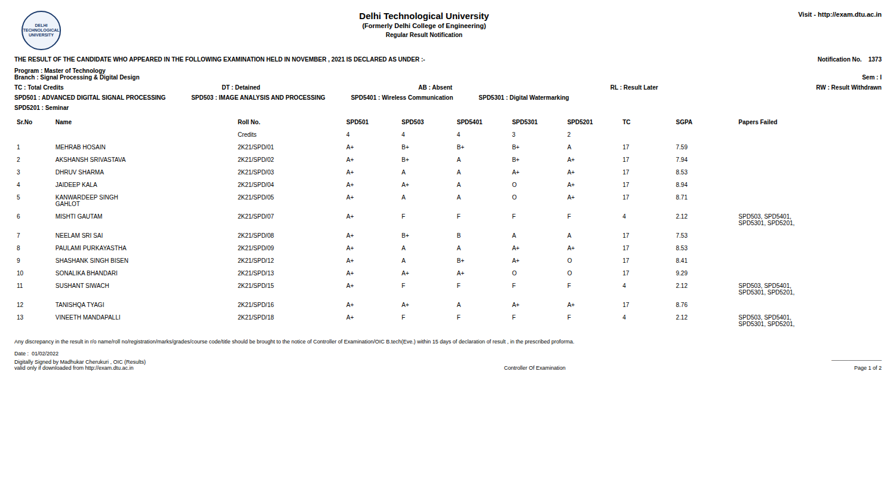DELHI
TECHNOLOGICAL
UNIVERSITY
Delhi Technological University
(Formerly Delhi College of Engineering)
Regular Result Notification
Visit - http://exam.dtu.ac.in
THE RESULT OF THE CANDIDATE WHO APPEARED IN THE FOLLOWING EXAMINATION HELD IN NOVEMBER , 2021 IS DECLARED AS UNDER :- Notification No. 1373
Program : Master of Technology
Branch : Signal Processing & Digital Design
Sem : I
TC : Total Credits
DT : Detained
AB : Absent
RL : Result Later
RW : Result Withdrawn
SPD501 : ADVANCED DIGITAL SIGNAL PROCESSING SPD503 : IMAGE ANALYSIS AND PROCESSING SPD5401 : Wireless Communication SPD5301 : Digital Watermarking
SPD5201 : Seminar
| Sr.No | Name | Roll No. | SPD501 | SPD503 | SPD5401 | SPD5301 | SPD5201 | TC | SGPA | Papers Failed |
| --- | --- | --- | --- | --- | --- | --- | --- | --- | --- | --- |
| | | Credits | 4 | 4 | 4 | 3 | 2 | | | |
| 1 | MEHRAB HOSAIN | 2K21/SPD/01 | A+ | B+ | B+ | B+ | A | 17 | 7.59 | |
| 2 | AKSHANSH SRIVASTAVA | 2K21/SPD/02 | A+ | B+ | A | B+ | A+ | 17 | 7.94 | |
| 3 | DHRUV SHARMA | 2K21/SPD/03 | A+ | A | A | A+ | A+ | 17 | 8.53 | |
| 4 | JAIDEEP KALA | 2K21/SPD/04 | A+ | A+ | A | O | A+ | 17 | 8.94 | |
| 5 | KANWARDEEP SINGH GAHLOT | 2K21/SPD/05 | A+ | A | A | O | A+ | 17 | 8.71 | |
| 6 | MISHTI GAUTAM | 2K21/SPD/07 | A+ | F | F | F | F | 4 | 2.12 | SPD503, SPD5401, SPD5301, SPD5201, |
| 7 | NEELAM SRI SAI | 2K21/SPD/08 | A+ | B+ | B | A | A | 17 | 7.53 | |
| 8 | PAULAMI PURKAYASTHA | 2K21/SPD/09 | A+ | A | A | A+ | A+ | 17 | 8.53 | |
| 9 | SHASHANK SINGH BISEN | 2K21/SPD/12 | A+ | A | B+ | A+ | O | 17 | 8.41 | |
| 10 | SONALIKA BHANDARI | 2K21/SPD/13 | A+ | A+ | A+ | O | O | 17 | 9.29 | |
| 11 | SUSHANT SIWACH | 2K21/SPD/15 | A+ | F | F | F | F | 4 | 2.12 | SPD503, SPD5401, SPD5301, SPD5201, |
| 12 | TANISHQA TYAGI | 2K21/SPD/16 | A+ | A+ | A | A+ | A+ | 17 | 8.76 | |
| 13 | VINEETH MANDAPALLI | 2K21/SPD/18 | A+ | F | F | F | F | 4 | 2.12 | SPD503, SPD5401, SPD5301, SPD5201, |
Any discrepancy in the result in r/o name/roll no/registration/marks/grades/course code/title should be brought to the notice of Controller of Examination/OIC B.tech(Eve.) within 15 days of declaration of result , in the prescribed proforma.
Date : 01/02/2022
Digitally Signed by Madhukar Cherukuri , OIC (Results)
valid only if downloaded from http://exam.dtu.ac.in
Controller Of Examination
——————
Page 1 of 2